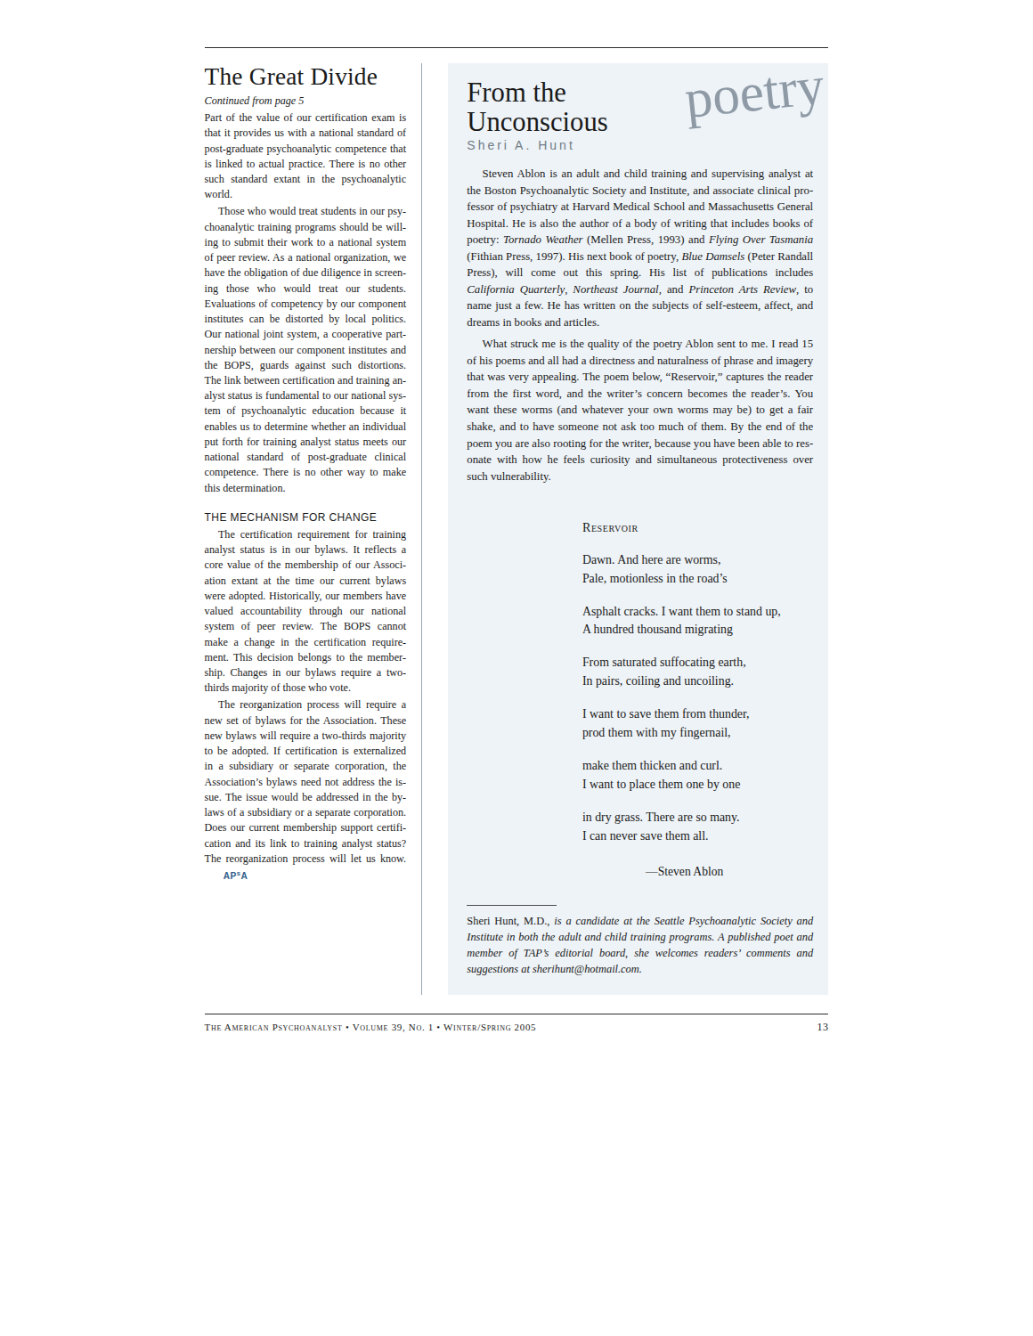The Great Divide
Continued from page 5
Part of the value of our certification exam is that it provides us with a national standard of post-graduate psychoanalytic competence that is linked to actual practice. There is no other such standard extant in the psycho­analytic world.
Those who would treat students in our psychoanalytic training programs should be willing to submit their work to a national system of peer review. As a national organi­zation, we have the obligation of due diligence in screening those who would treat our stu­dents. Evaluations of competency by our com­ponent institutes can be distorted by local politics. Our national joint system, a coopera­tive partnership between our component institutes and the BOPS, guards against such distortions. The link between certification and training analyst status is fundamental to our national system of psychoanalytic education because it enables us to determine whether an individual put forth for training analyst status meets our national standard of post-graduate clinical competence. There is no other way to make this determination.
The Mechanism for Change
The certification requirement for training analyst status is in our bylaws. It reflects a core value of the membership of our Associ­ation extant at the time our current bylaws were adopted. Historically, our members have valued accountability through our national sys­tem of peer review. The BOPS cannot make a change in the certification requirement. This decision belongs to the membership. Changes in our bylaws require a two-thirds majority of those who vote.
The reorganization process will require a new set of bylaws for the Association. These new bylaws will require a two-thirds majority to be adopted. If certification is externalized in a subsidiary or separate corporation, the Asso­ciation’s bylaws need not address the issue. The issue would be addressed in the bylaws of a subsidiary or a separate corporation. Does our current membership support certification and its link to training analyst status? The reor­ganization process will let us know. APs A
poetry
From the
Unconscious
Sheri A. Hunt
Steven Ablon is an adult and child training and supervising analyst at the Boston Psychoanalytic Society and Institute, and associate clinical professor of psychiatry at Harvard Medical School and Massachusetts General Hospital. He is also the author of a body of writing that includes books of poetry: Tornado Weather (Mellen Press, 1993) and Flying Over Tasmania (Fithian Press, 1997). His next book of poetry, Blue Damsels (Peter Randall Press), will come out this spring. His list of publications includes California Quarterly, Northeast Journal, and Princeton Arts Review, to name just a few. He has written on the subjects of self-esteem, affect, and dreams in books and articles.
What struck me is the quality of the poetry Ablon sent to me. I read 15 of his poems and all had a directness and naturalness of phrase and imagery that was very appealing. The poem below, “Reservoir,” captures the reader from the first word, and the writer’s concern becomes the reader’s. You want these worms (and whatever your own worms may be) to get a fair shake, and to have someone not ask too much of them. By the end of the poem you are also rooting for the writer, because you have been able to resonate with how he feels curiosity and simultaneous protectiveness over such vulnerability.
Reservoir
Dawn. And here are worms,
Pale, motionless in the road’s
Asphalt cracks. I want them to stand up,
A hundred thousand migrating
From saturated suffocating earth,
In pairs, coiling and uncoiling.
I want to save them from thunder,
prod them with my fingernail,
make them thicken and curl.
I want to place them one by one
in dry grass. There are so many.
I can never save them all.
—Steven Ablon
Sheri Hunt, M.D., is a candidate at the Seattle Psychoanalytic Society and Institute in both the adult and child training programs. A published poet and member of TAP’s editorial board, she welcomes readers’ comments and suggestions at sherihunt@hotmail.com.
The American Psychoanalyst • Volume 39, No. 1 • Winter/Spring 2005
13